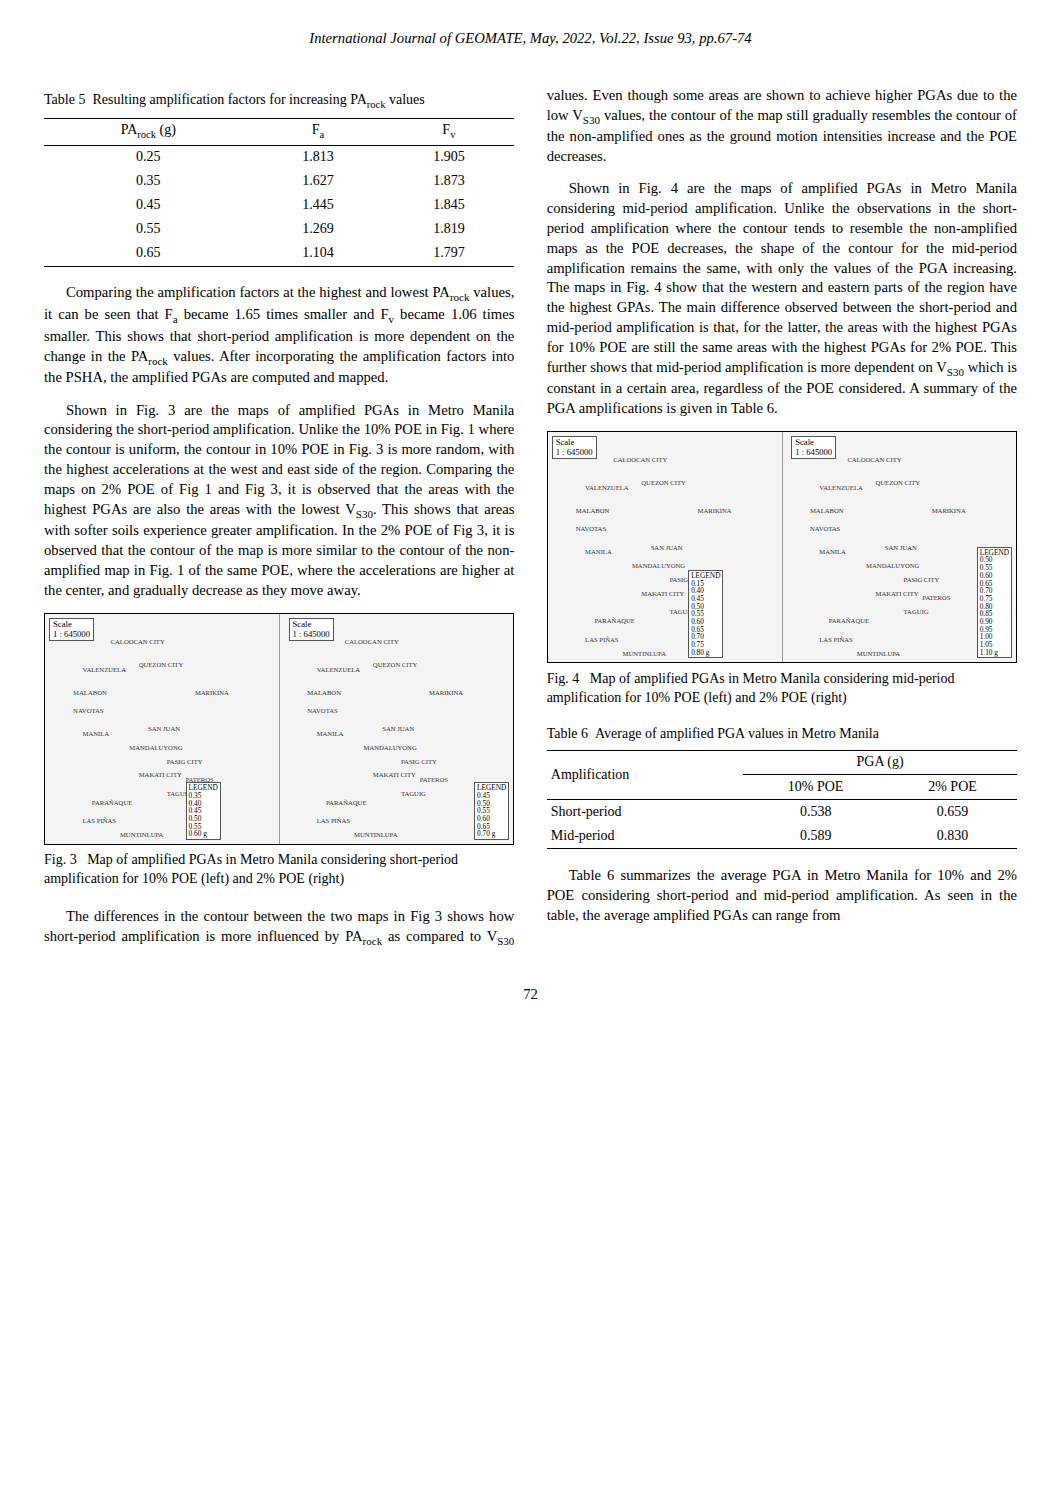International Journal of GEOMATE, May, 2022, Vol.22, Issue 93, pp.67-74
Table 5 Resulting amplification factors for increasing PA rock values
| PA rock (g) | F a | F v |
| --- | --- | --- |
| 0.25 | 1.813 | 1.905 |
| 0.35 | 1.627 | 1.873 |
| 0.45 | 1.445 | 1.845 |
| 0.55 | 1.269 | 1.819 |
| 0.65 | 1.104 | 1.797 |
Comparing the amplification factors at the highest and lowest PArock values, it can be seen that Fa became 1.65 times smaller and Fv became 1.06 times smaller. This shows that short-period amplification is more dependent on the change in the PArock values. After incorporating the amplification factors into the PSHA, the amplified PGAs are computed and mapped.
Shown in Fig. 3 are the maps of amplified PGAs in Metro Manila considering the short-period amplification. Unlike the 10% POE in Fig. 1 where the contour is uniform, the contour in 10% POE in Fig. 3 is more random, with the highest accelerations at the west and east side of the region. Comparing the maps on 2% POE of Fig 1 and Fig 3, it is observed that the areas with the highest PGAs are also the areas with the lowest VS30. This shows that areas with softer soils experience greater amplification. In the 2% POE of Fig 3, it is observed that the contour of the map is more similar to the contour of the non-amplified map in Fig. 1 of the same POE, where the accelerations are higher at the center, and gradually decrease as they move away.
Scale
1 : 645000
Scale
1 : 645000
CALOOCAN CITY
VALENZUELA
QUEZON CITY
MALABON
NAVOTAS
MARIKINA
MANILA
SAN JUAN
MANDALUYONG
PASIG CITY
MAKATI CITY
PATEROS
TAGUIG
PARAÑAQUE
LAS PIÑAS
MUNTINLUPA
CALOOCAN CITY
VALENZUELA
QUEZON CITY
MALABON
NAVOTAS
MARIKINA
MANILA
SAN JUAN
MANDALUYONG
PASIG CITY
MAKATI CITY
PATEROS
TAGUIG
PARAÑAQUE
LAS PIÑAS
MUNTINLUPA
LEGEND
0.35
0.40
0.45
0.50
0.55
0.60 g
LEGEND
0.45
0.50
0.55
0.60
0.65
0.70 g
Fig. 3 Map of amplified PGAs in Metro Manila considering short-period amplification for 10% POE (left) and 2% POE (right)
The differences in the contour between the two maps in Fig 3 shows how short-period amplification is more influenced by PArock as compared to VS30 values. Even though some areas are shown to achieve higher PGAs due to the low VS30 values, the contour of the map still gradually resembles the contour of the non-amplified ones as the ground motion intensities increase and the POE decreases.
Shown in Fig. 4 are the maps of amplified PGAs in Metro Manila considering mid-period amplification. Unlike the observations in the short-period amplification where the contour tends to resemble the non-amplified maps as the POE decreases, the shape of the contour for the mid-period amplification remains the same, with only the values of the PGA increasing. The maps in Fig. 4 show that the western and eastern parts of the region have the highest GPAs. The main difference observed between the short-period and mid-period amplification is that, for the latter, the areas with the highest PGAs for 10% POE are still the same areas with the highest PGAs for 2% POE. This further shows that mid-period amplification is more dependent on VS30 which is constant in a certain area, regardless of the POE considered. A summary of the PGA amplifications is given in Table 6.
Scale
1 : 645000
Scale
1 : 645000
CALOOCAN CITY
VALENZUELA
QUEZON CITY
MALABON
NAVOTAS
MARIKINA
MANILA
SAN JUAN
MANDALUYONG
PASIG CITY
MAKATI CITY
PATEROS
TAGUIG
PARAÑAQUE
LAS PIÑAS
MUNTINLUPA
CALOOCAN CITY
VALENZUELA
QUEZON CITY
MALABON
NAVOTAS
MARIKINA
MANILA
SAN JUAN
MANDALUYONG
PASIG CITY
MAKATI CITY
PATEROS
TAGUIG
PARAÑAQUE
LAS PIÑAS
MUNTINLUPA
LEGEND
0.15
0.40
0.45
0.50
0.55
0.60
0.65
0.70
0.75
0.80 g
LEGEND
0.50
0.55
0.60
0.65
0.70
0.75
0.80
0.85
0.90
0.95
1.00
1.05
1.10 g
Fig. 4 Map of amplified PGAs in Metro Manila considering mid-period amplification for 10% POE (left) and 2% POE (right)
Table 6 Average of amplified PGA values in Metro Manila
| Amplification | PGA (g) |
| --- | --- |
| 10% POE | 2% POE |
| Short-period | 0.538 | 0.659 |
| Mid-period | 0.589 | 0.830 |
Table 6 summarizes the average PGA in Metro Manila for 10% and 2% POE considering short-period and mid-period amplification. As seen in the table, the average amplified PGAs can range from
72